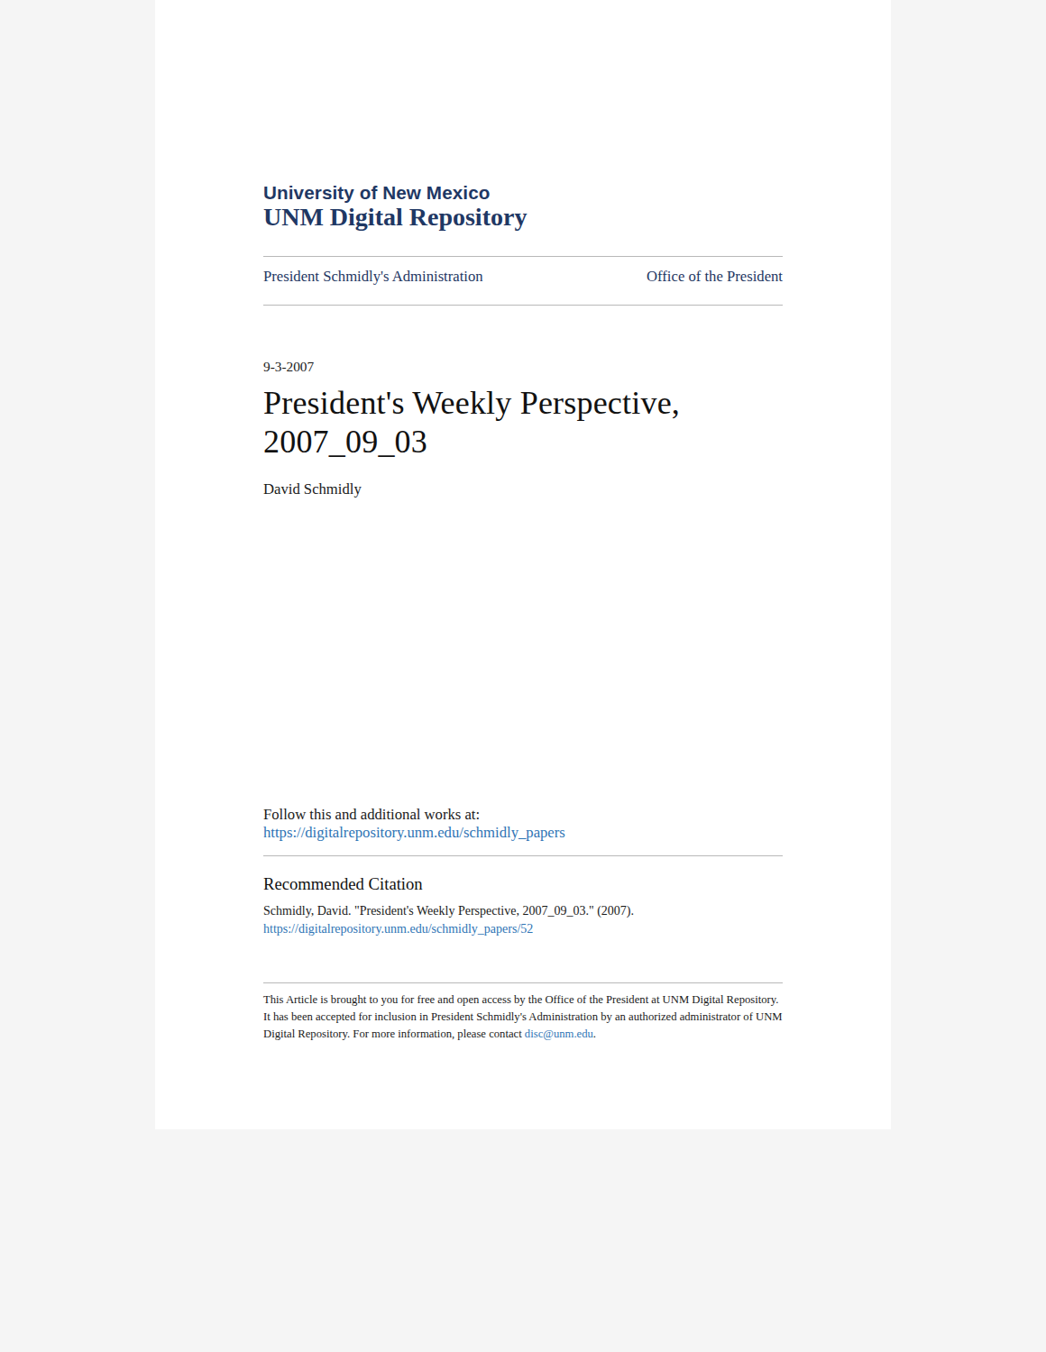University of New Mexico
UNM Digital Repository
President Schmidly's Administration
Office of the President
9-3-2007
President's Weekly Perspective, 2007_09_03
David Schmidly
Follow this and additional works at: https://digitalrepository.unm.edu/schmidly_papers
Recommended Citation
Schmidly, David. "President's Weekly Perspective, 2007_09_03." (2007). https://digitalrepository.unm.edu/schmidly_papers/52
This Article is brought to you for free and open access by the Office of the President at UNM Digital Repository. It has been accepted for inclusion in President Schmidly's Administration by an authorized administrator of UNM Digital Repository. For more information, please contact disc@unm.edu.